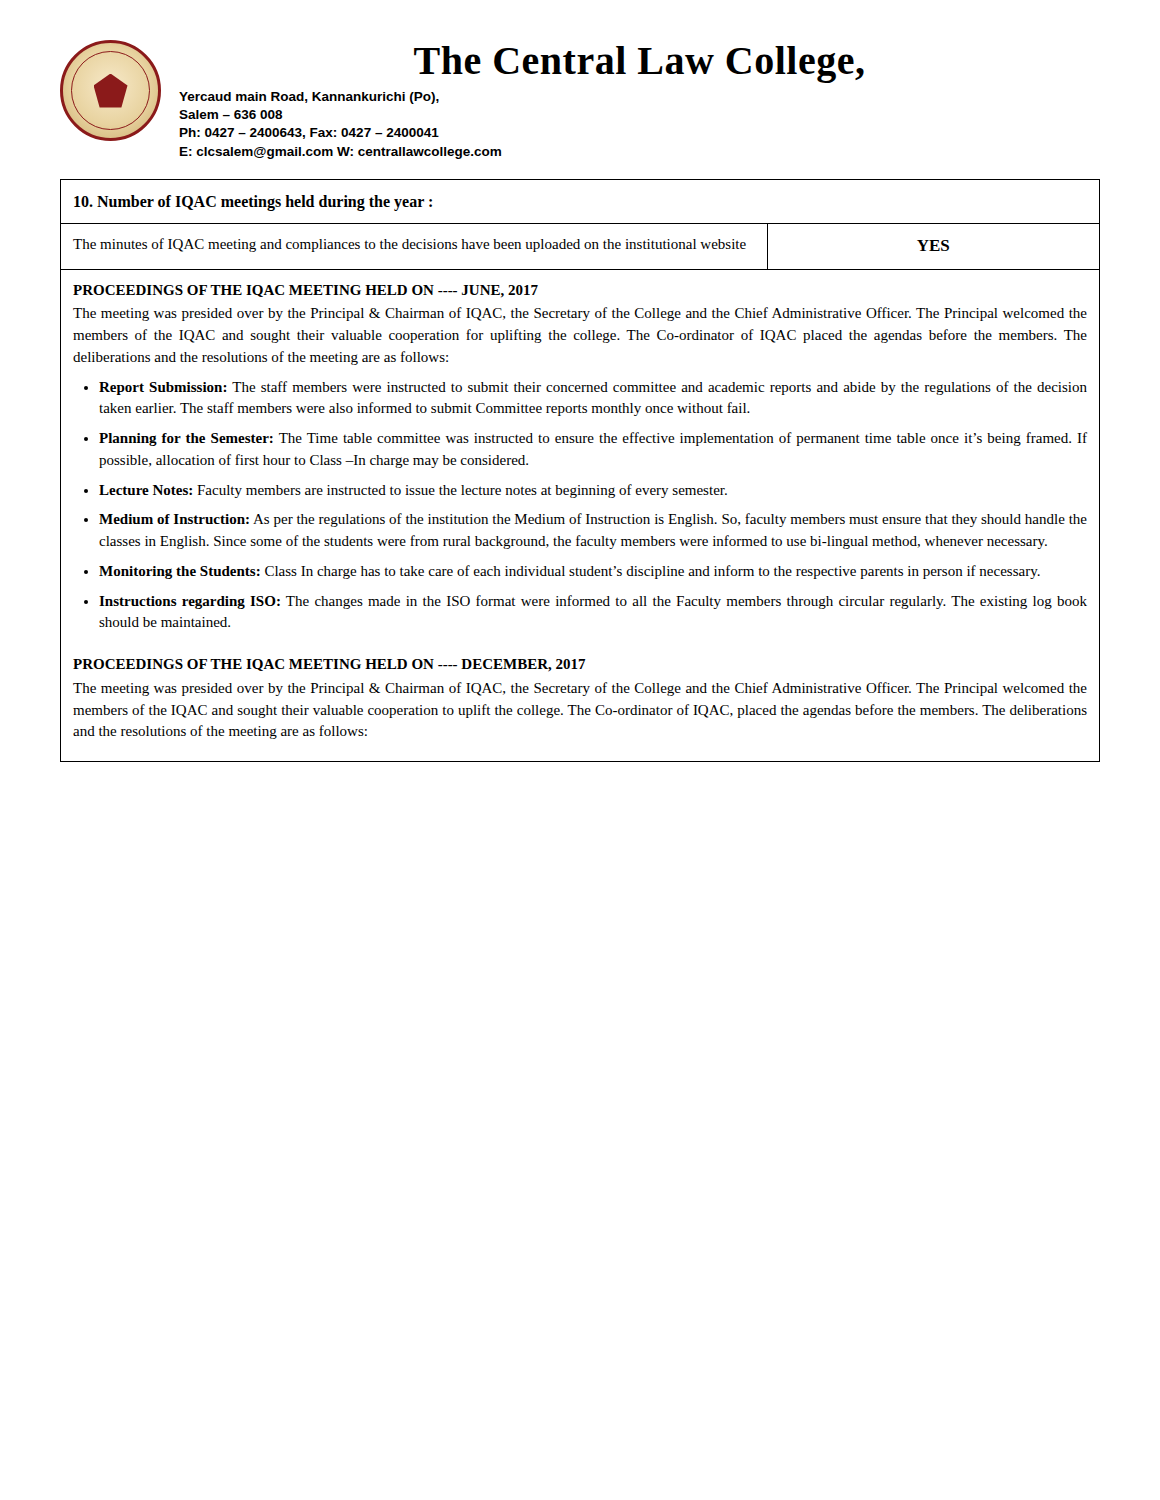The Central Law College,
Yercaud main Road, Kannankurichi (Po),
Salem – 636 008
Ph: 0427 – 2400643, Fax: 0427 – 2400041
E: clcsalem@gmail.com W: centrallawcollege.com
| 10. Number of IQAC meetings held during the year : |
| The minutes of IQAC meeting and compliances to the decisions have been uploaded on the institutional website | YES |
| PROCEEDINGS OF THE IQAC MEETING HELD ON ---- JUNE, 2017 The meeting was presided over by the Principal & Chairman of IQAC, the Secretary of the College and the Chief Administrative Officer. The Principal welcomed the members of the IQAC and sought their valuable cooperation for uplifting the college. The Co-ordinator of IQAC placed the agendas before the members. The deliberations and the resolutions of the meeting are as follows: Report Submission: The staff members were instructed to submit their concerned committee and academic reports and abide by the regulations of the decision taken earlier. The staff members were also informed to submit Committee reports monthly once without fail. Planning for the Semester: The Time table committee was instructed to ensure the effective implementation of permanent time table once it’s being framed. If possible, allocation of first hour to Class –In charge may be considered. Lecture Notes: Faculty members are instructed to issue the lecture notes at beginning of every semester. Medium of Instruction: As per the regulations of the institution the Medium of Instruction is English. So, faculty members must ensure that they should handle the classes in English. Since some of the students were from rural background, the faculty members were informed to use bi-lingual method, whenever necessary. Monitoring the Students: Class In charge has to take care of each individual student’s discipline and inform to the respective parents in person if necessary. Instructions regarding ISO: The changes made in the ISO format were informed to all the Faculty members through circular regularly. The existing log book should be maintained. PROCEEDINGS OF THE IQAC MEETING HELD ON ---- DECEMBER, 2017 The meeting was presided over by the Principal & Chairman of IQAC, the Secretary of the College and the Chief Administrative Officer. The Principal welcomed the members of the IQAC and sought their valuable cooperation to uplift the college. The Co-ordinator of IQAC, placed the agendas before the members. The deliberations and the resolutions of the meeting are as follows: |